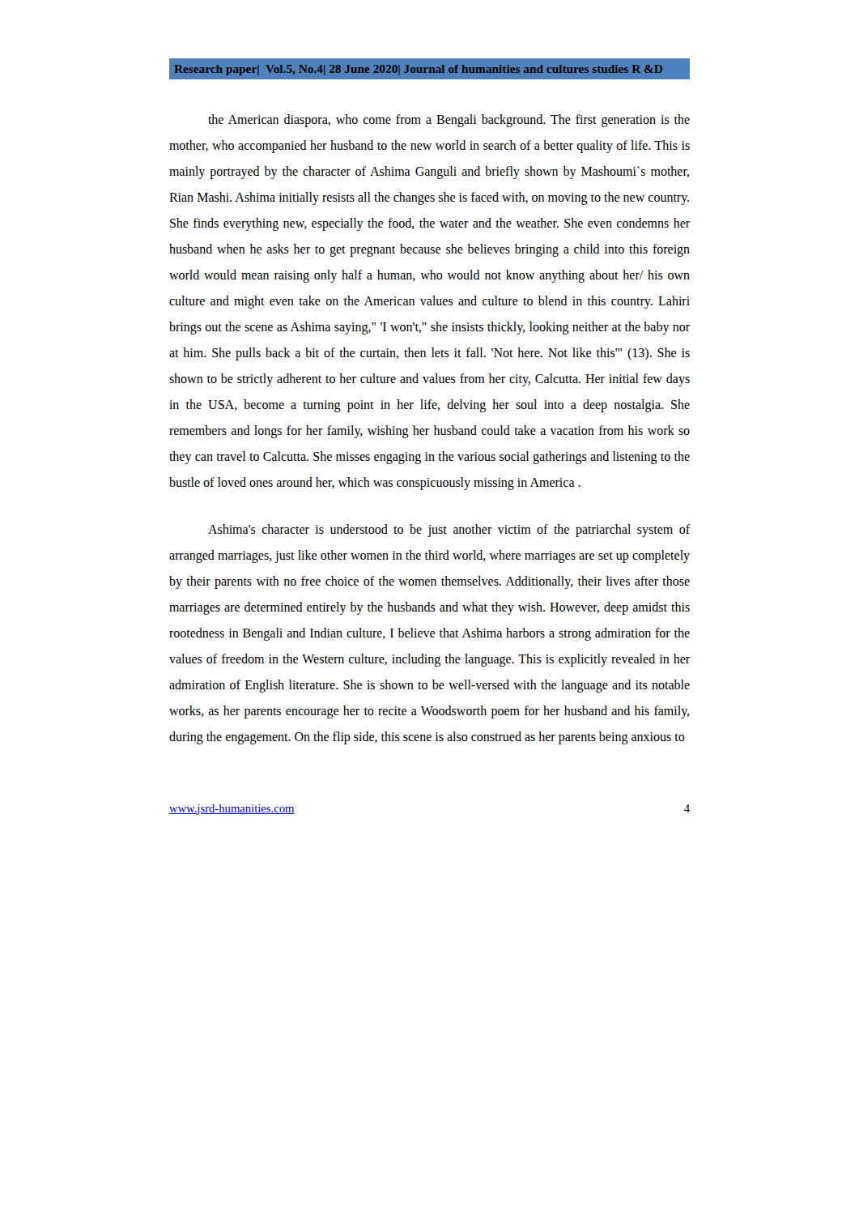Research paper| Vol.5, No.4| 28 June 2020| Journal of humanities and cultures studies R &D
the American diaspora, who come from a Bengali background. The first generation is the mother, who accompanied her husband to the new world in search of a better quality of life. This is mainly portrayed by the character of Ashima Ganguli and briefly shown by Mashoumi`s mother, Rian Mashi. Ashima initially resists all the changes she is faced with, on moving to the new country. She finds everything new, especially the food, the water and the weather. She even condemns her husband when he asks her to get pregnant because she believes bringing a child into this foreign world would mean raising only half a human, who would not know anything about her/ his own culture and might even take on the American values and culture to blend in this country. Lahiri brings out the scene as Ashima saying," 'I won't," she insists thickly, looking neither at the baby nor at him. She pulls back a bit of the curtain, then lets it fall. 'Not here. Not like this'" (13). She is shown to be strictly adherent to her culture and values from her city, Calcutta. Her initial few days in the USA, become a turning point in her life, delving her soul into a deep nostalgia. She remembers and longs for her family, wishing her husband could take a vacation from his work so they can travel to Calcutta. She misses engaging in the various social gatherings and listening to the bustle of loved ones around her, which was conspicuously missing in America .
Ashima's character is understood to be just another victim of the patriarchal system of arranged marriages, just like other women in the third world, where marriages are set up completely by their parents with no free choice of the women themselves. Additionally, their lives after those marriages are determined entirely by the husbands and what they wish. However, deep amidst this rootedness in Bengali and Indian culture, I believe that Ashima harbors a strong admiration for the values of freedom in the Western culture, including the language. This is explicitly revealed in her admiration of English literature. She is shown to be well-versed with the language and its notable works, as her parents encourage her to recite a Woodsworth poem for her husband and his family, during the engagement. On the flip side, this scene is also construed as her parents being anxious to
www.jsrd-humanities.com 4